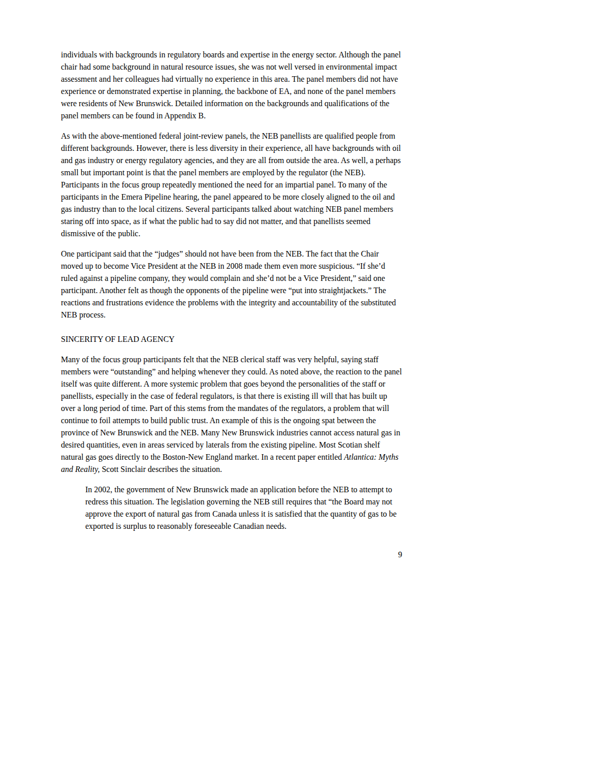individuals with backgrounds in regulatory boards and expertise in the energy sector. Although the panel chair had some background in natural resource issues, she was not well versed in environmental impact assessment and her colleagues had virtually no experience in this area. The panel members did not have experience or demonstrated expertise in planning, the backbone of EA, and none of the panel members were residents of New Brunswick. Detailed information on the backgrounds and qualifications of the panel members can be found in Appendix B.
As with the above-mentioned federal joint-review panels, the NEB panellists are qualified people from different backgrounds. However, there is less diversity in their experience, all have backgrounds with oil and gas industry or energy regulatory agencies, and they are all from outside the area. As well, a perhaps small but important point is that the panel members are employed by the regulator (the NEB). Participants in the focus group repeatedly mentioned the need for an impartial panel. To many of the participants in the Emera Pipeline hearing, the panel appeared to be more closely aligned to the oil and gas industry than to the local citizens. Several participants talked about watching NEB panel members staring off into space, as if what the public had to say did not matter, and that panellists seemed dismissive of the public.
One participant said that the “judges” should not have been from the NEB. The fact that the Chair moved up to become Vice President at the NEB in 2008 made them even more suspicious. “If she’d ruled against a pipeline company, they would complain and she’d not be a Vice President,” said one participant. Another felt as though the opponents of the pipeline were “put into straightjackets.” The reactions and frustrations evidence the problems with the integrity and accountability of the substituted NEB process.
Sincerity of Lead Agency
Many of the focus group participants felt that the NEB clerical staff was very helpful, saying staff members were “outstanding” and helping whenever they could. As noted above, the reaction to the panel itself was quite different. A more systemic problem that goes beyond the personalities of the staff or panellists, especially in the case of federal regulators, is that there is existing ill will that has built up over a long period of time. Part of this stems from the mandates of the regulators, a problem that will continue to foil attempts to build public trust. An example of this is the ongoing spat between the province of New Brunswick and the NEB. Many New Brunswick industries cannot access natural gas in desired quantities, even in areas serviced by laterals from the existing pipeline. Most Scotian shelf natural gas goes directly to the Boston-New England market. In a recent paper entitled Atlantica: Myths and Reality, Scott Sinclair describes the situation.
In 2002, the government of New Brunswick made an application before the NEB to attempt to redress this situation. The legislation governing the NEB still requires that “the Board may not approve the export of natural gas from Canada unless it is satisfied that the quantity of gas to be exported is surplus to reasonably foreseeable Canadian needs.
9